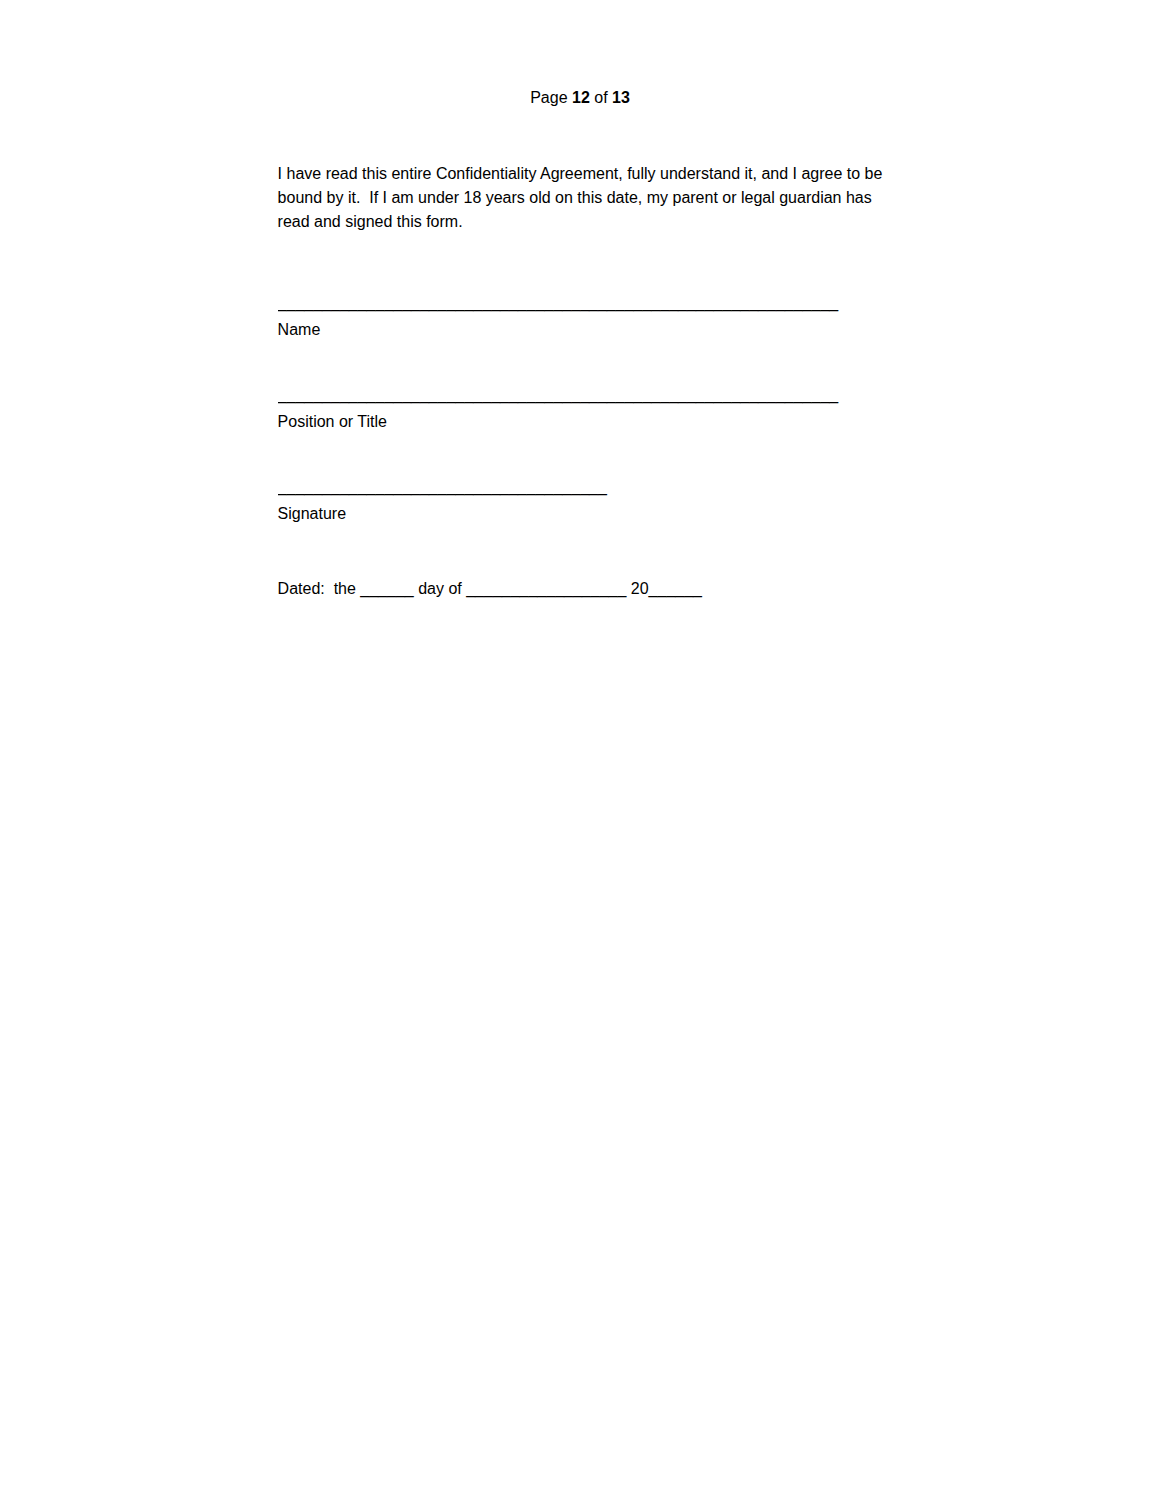Page 12 of 13
I have read this entire Confidentiality Agreement, fully understand it, and I agree to be bound by it. If I am under 18 years old on this date, my parent or legal guardian has read and signed this form.
_______________________________________________________________ Name
_______________________________________________________________ Position or Title
_____________________________________ Signature
Dated: the ______ day of __________________ 20______